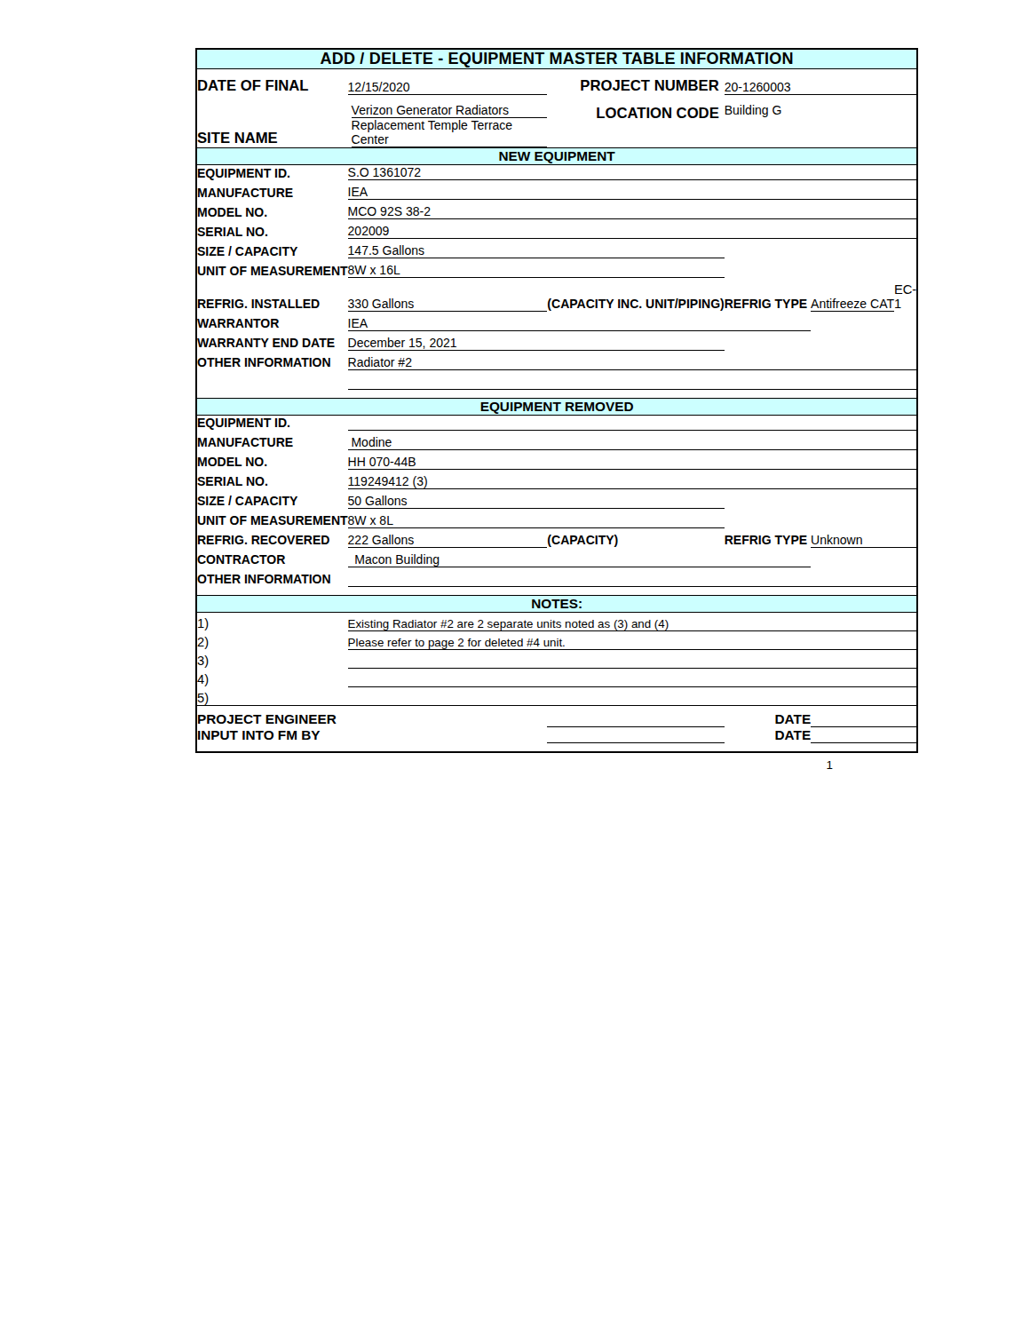| ADD / DELETE - EQUIPMENT MASTER TABLE INFORMATION |
| DATE OF FINAL | 12/15/2020 | PROJECT NUMBER | 20-1260003 |
| SITE NAME | Verizon Generator Radiators Replacement Temple Terrace Center | LOCATION CODE | Building G |
| NEW EQUIPMENT |
| EQUIPMENT ID. | S.O 1361072 |
| MANUFACTURE | IEA |
| MODEL NO. | MCO 92S 38-2 |
| SERIAL NO. | 202009 |
| SIZE / CAPACITY | 147.5 Gallons | |
| UNIT OF MEASUREMENT | 8W x 16L | |
| REFRIG. INSTALLED | 330 Gallons | (CAPACITY INC. UNIT/PIPING) | REFRIG TYPE | Antifreeze CAT | EC-1 |
| WARRANTOR | IEA | |
| WARRANTY END DATE | December 15, 2021 | |
| OTHER INFORMATION | Radiator #2 |
| EQUIPMENT REMOVED |
| EQUIPMENT ID. | |
| MANUFACTURE | Modine |
| MODEL NO. | HH 070-44B |
| SERIAL NO. | 119249412 (3) |
| SIZE / CAPACITY | 50 Gallons | |
| UNIT OF MEASUREMENT | 8W x 8L | |
| REFRIG. RECOVERED | 222 Gallons | (CAPACITY) | REFRIG TYPE | Unknown |
| CONTRACTOR | Macon Building | |
| OTHER INFORMATION | |
| NOTES: |
| 1) | Existing Radiator #2 are 2 separate units noted as (3) and (4) |
| 2) | Please refer to page 2 for deleted #4 unit. |
| 3) | |
| 4) | |
| 5) | |
| PROJECT ENGINEER | | DATE | |
| INPUT INTO FM BY | | DATE | |
1